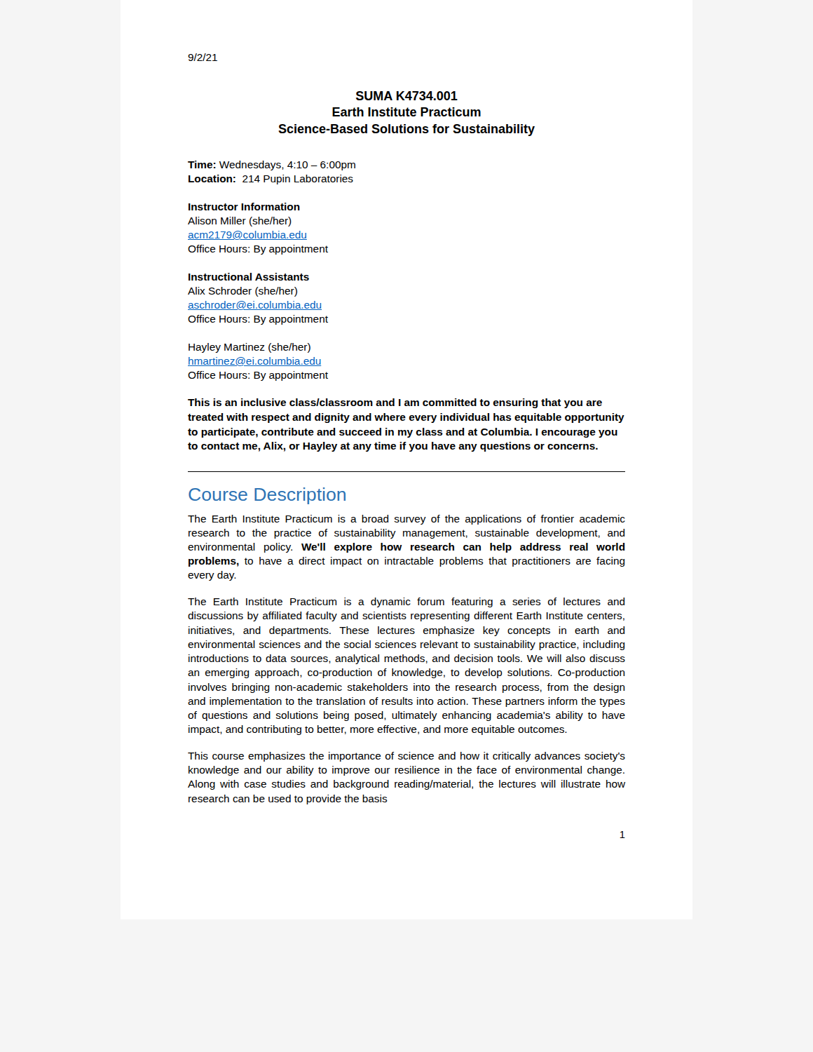9/2/21
SUMA K4734.001 Earth Institute Practicum Science-Based Solutions for Sustainability
Time: Wednesdays, 4:10 – 6:00pm
Location: 214 Pupin Laboratories
Instructor Information
Alison Miller (she/her)
acm2179@columbia.edu
Office Hours: By appointment
Instructional Assistants
Alix Schroder (she/her)
aschroder@ei.columbia.edu
Office Hours: By appointment
Hayley Martinez (she/her)
hmartinez@ei.columbia.edu
Office Hours: By appointment
This is an inclusive class/classroom and I am committed to ensuring that you are treated with respect and dignity and where every individual has equitable opportunity to participate, contribute and succeed in my class and at Columbia. I encourage you to contact me, Alix, or Hayley at any time if you have any questions or concerns.
Course Description
The Earth Institute Practicum is a broad survey of the applications of frontier academic research to the practice of sustainability management, sustainable development, and environmental policy. We'll explore how research can help address real world problems, to have a direct impact on intractable problems that practitioners are facing every day.
The Earth Institute Practicum is a dynamic forum featuring a series of lectures and discussions by affiliated faculty and scientists representing different Earth Institute centers, initiatives, and departments. These lectures emphasize key concepts in earth and environmental sciences and the social sciences relevant to sustainability practice, including introductions to data sources, analytical methods, and decision tools. We will also discuss an emerging approach, co-production of knowledge, to develop solutions. Co-production involves bringing non-academic stakeholders into the research process, from the design and implementation to the translation of results into action. These partners inform the types of questions and solutions being posed, ultimately enhancing academia's ability to have impact, and contributing to better, more effective, and more equitable outcomes.
This course emphasizes the importance of science and how it critically advances society's knowledge and our ability to improve our resilience in the face of environmental change. Along with case studies and background reading/material, the lectures will illustrate how research can be used to provide the basis
1